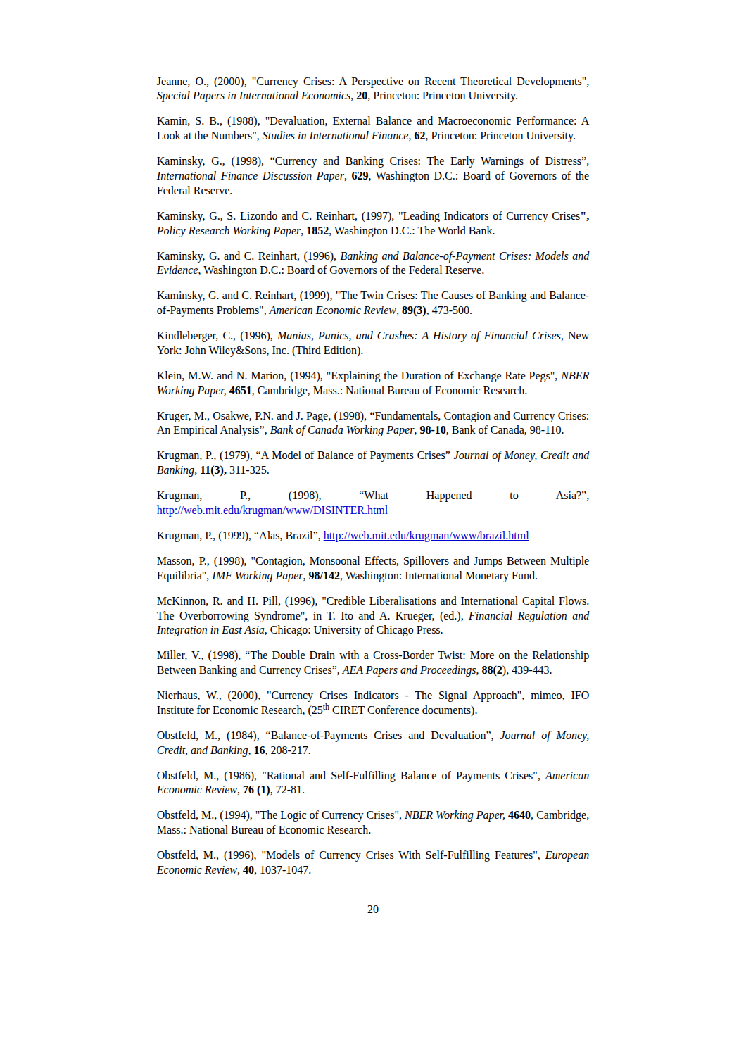Jeanne, O., (2000), "Currency Crises: A Perspective on Recent Theoretical Developments", Special Papers in International Economics, 20, Princeton: Princeton University.
Kamin, S. B., (1988), "Devaluation, External Balance and Macroeconomic Performance: A Look at the Numbers", Studies in International Finance, 62, Princeton: Princeton University.
Kaminsky, G., (1998), “Currency and Banking Crises: The Early Warnings of Distress”, International Finance Discussion Paper, 629, Washington D.C.: Board of Governors of the Federal Reserve.
Kaminsky, G., S. Lizondo and C. Reinhart, (1997), "Leading Indicators of Currency Crises", Policy Research Working Paper, 1852, Washington D.C.: The World Bank.
Kaminsky, G. and C. Reinhart, (1996), Banking and Balance-of-Payment Crises: Models and Evidence, Washington D.C.: Board of Governors of the Federal Reserve.
Kaminsky, G. and C. Reinhart, (1999), "The Twin Crises: The Causes of Banking and Balance-of-Payments Problems", American Economic Review, 89(3), 473-500.
Kindleberger, C., (1996), Manias, Panics, and Crashes: A History of Financial Crises, New York: John Wiley&Sons, Inc. (Third Edition).
Klein, M.W. and N. Marion, (1994), "Explaining the Duration of Exchange Rate Pegs", NBER Working Paper, 4651, Cambridge, Mass.: National Bureau of Economic Research.
Kruger, M., Osakwe, P.N. and J. Page, (1998), “Fundamentals, Contagion and Currency Crises: An Empirical Analysis”, Bank of Canada Working Paper, 98-10, Bank of Canada, 98-110.
Krugman, P., (1979), “A Model of Balance of Payments Crises” Journal of Money, Credit and Banking, 11(3), 311-325.
Krugman, P., (1998), “What Happened to Asia?”, http://web.mit.edu/krugman/www/DISINTER.html
Krugman, P., (1999), “Alas, Brazil”, http://web.mit.edu/krugman/www/brazil.html
Masson, P., (1998), "Contagion, Monsoonal Effects, Spillovers and Jumps Between Multiple Equilibria", IMF Working Paper, 98/142, Washington: International Monetary Fund.
McKinnon, R. and H. Pill, (1996), "Credible Liberalisations and International Capital Flows. The Overborrowing Syndrome", in T. Ito and A. Krueger, (ed.), Financial Regulation and Integration in East Asia, Chicago: University of Chicago Press.
Miller, V., (1998), “The Double Drain with a Cross-Border Twist: More on the Relationship Between Banking and Currency Crises”, AEA Papers and Proceedings, 88(2), 439-443.
Nierhaus, W., (2000), "Currency Crises Indicators - The Signal Approach", mimeo, IFO Institute for Economic Research, (25th CIRET Conference documents).
Obstfeld, M., (1984), “Balance-of-Payments Crises and Devaluation”, Journal of Money, Credit, and Banking, 16, 208-217.
Obstfeld, M., (1986), "Rational and Self-Fulfilling Balance of Payments Crises", American Economic Review, 76 (1), 72-81.
Obstfeld, M., (1994), "The Logic of Currency Crises", NBER Working Paper, 4640, Cambridge, Mass.: National Bureau of Economic Research.
Obstfeld, M., (1996), "Models of Currency Crises With Self-Fulfilling Features", European Economic Review, 40, 1037-1047.
20